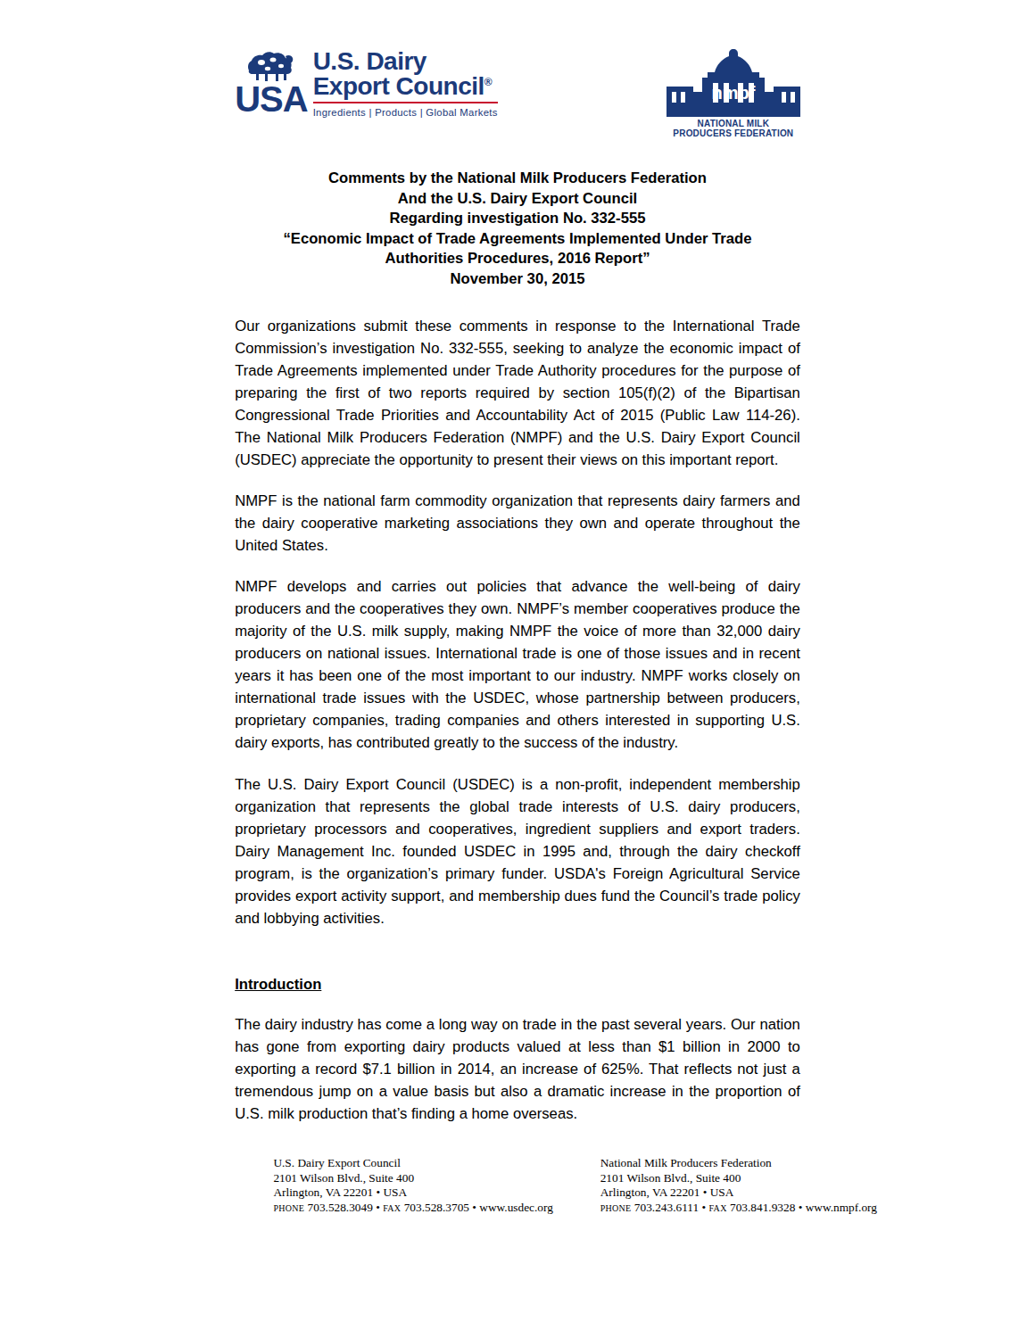USA
U.S. Dairy
Export Council®
Ingredients | Products | Global Markets
nmpf
NATIONAL MILK
PRODUCERS FEDERATION
Comments by the National Milk Producers Federation
And the U.S. Dairy Export Council
Regarding investigation No. 332-555
“Economic Impact of Trade Agreements Implemented Under Trade
Authorities Procedures, 2016 Report”
November 30, 2015
Our organizations submit these comments in response to the International Trade Commission’s investigation No. 332-555, seeking to analyze the economic impact of Trade Agreements implemented under Trade Authority procedures for the purpose of preparing the first of two reports required by section 105(f)(2) of the Bipartisan Congressional Trade Priorities and Accountability Act of 2015 (Public Law 114-26). The National Milk Producers Federation (NMPF) and the U.S. Dairy Export Council (USDEC) appreciate the opportunity to present their views on this important report.
NMPF is the national farm commodity organization that represents dairy farmers and the dairy cooperative marketing associations they own and operate throughout the United States.
NMPF develops and carries out policies that advance the well-being of dairy producers and the cooperatives they own. NMPF’s member cooperatives produce the majority of the U.S. milk supply, making NMPF the voice of more than 32,000 dairy producers on national issues. International trade is one of those issues and in recent years it has been one of the most important to our industry. NMPF works closely on international trade issues with the USDEC, whose partnership between producers, proprietary companies, trading companies and others interested in supporting U.S. dairy exports, has contributed greatly to the success of the industry.
The U.S. Dairy Export Council (USDEC) is a non-profit, independent membership organization that represents the global trade interests of U.S. dairy producers, proprietary processors and cooperatives, ingredient suppliers and export traders. Dairy Management Inc. founded USDEC in 1995 and, through the dairy checkoff program, is the organization’s primary funder. USDA's Foreign Agricultural Service provides export activity support, and membership dues fund the Council’s trade policy and lobbying activities.
Introduction
The dairy industry has come a long way on trade in the past several years. Our nation has gone from exporting dairy products valued at less than $1 billion in 2000 to exporting a record $7.1 billion in 2014, an increase of 625%. That reflects not just a tremendous jump on a value basis but also a dramatic increase in the proportion of U.S. milk production that’s finding a home overseas.
U.S. Dairy Export Council
2101 Wilson Blvd., Suite 400
Arlington, VA 22201 • USA
PHONE 703.528.3049 • FAX 703.528.3705 • www.usdec.org
National Milk Producers Federation
2101 Wilson Blvd., Suite 400
Arlington, VA 22201 • USA
PHONE 703.243.6111 • FAX 703.841.9328 • www.nmpf.org